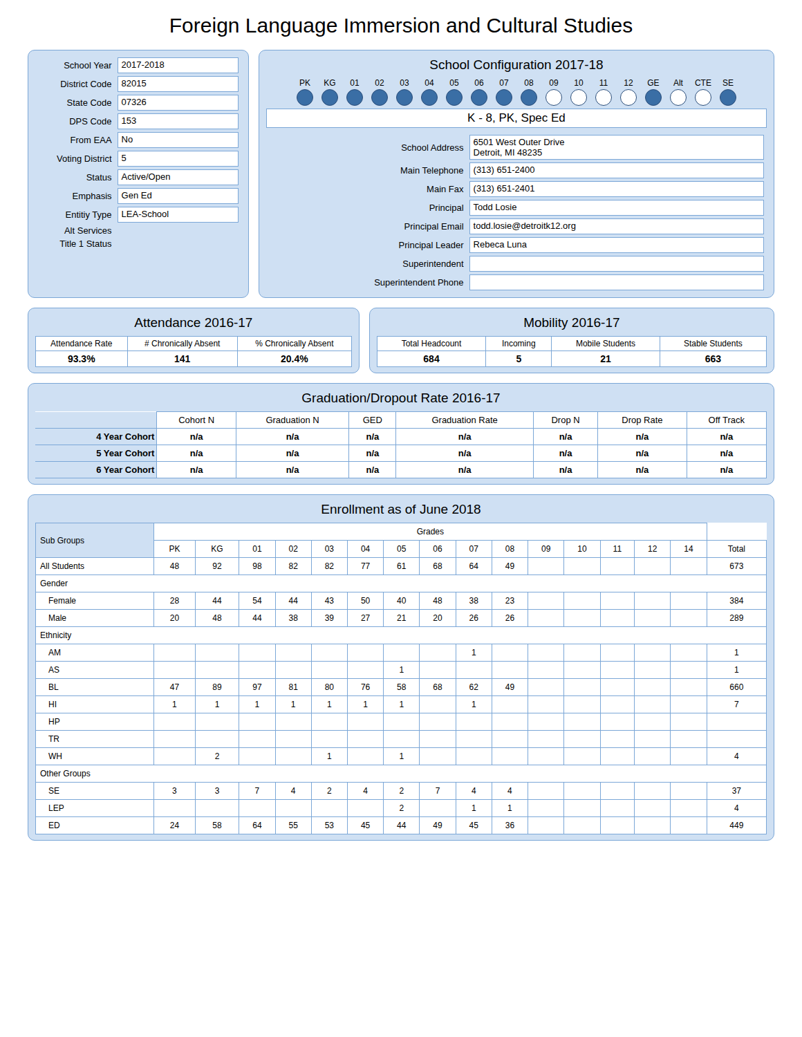Foreign Language Immersion and Cultural Studies
| School Year | 2017-2018 |
| District Code | 82015 |
| State Code | 07326 |
| DPS Code | 153 |
| From EAA | No |
| Voting District | 5 |
| Status | Active/Open |
| Emphasis | Gen Ed |
| Entitiy Type | LEA-School |
| Alt Services | |
| Title 1 Status | |
School Configuration 2017-18
PK
KG
01
02
03
04
05
06
07
08
09
10
11
12
GE
Alt
CTE
SE
K - 8, PK, Spec Ed
| School Address | 6501 West Outer Drive Detroit, MI 48235 |
| Main Telephone | (313) 651-2400 |
| Main Fax | (313) 651-2401 |
| Principal | Todd Losie |
| Principal Email | todd.losie@detroitk12.org |
| Principal Leader | Rebeca Luna |
| Superintendent | |
| Superintendent Phone | |
Attendance 2016-17
| Attendance Rate | # Chronically Absent | % Chronically Absent |
| --- | --- | --- |
| 93.3% | 141 | 20.4% |
Mobility 2016-17
| Total Headcount | Incoming | Mobile Students | Stable Students |
| --- | --- | --- | --- |
| 684 | 5 | 21 | 663 |
Graduation/Dropout Rate 2016-17
| | Cohort N | Graduation N | GED | Graduation Rate | Drop N | Drop Rate | Off Track |
| --- | --- | --- | --- | --- | --- | --- | --- |
| 4 Year Cohort | n/a | n/a | n/a | n/a | n/a | n/a | n/a |
| 5 Year Cohort | n/a | n/a | n/a | n/a | n/a | n/a | n/a |
| 6 Year Cohort | n/a | n/a | n/a | n/a | n/a | n/a | n/a |
Enrollment as of June 2018
| Sub Groups | Grades |
| --- | --- |
| PK | KG | 01 | 02 | 03 | 04 | 05 | 06 | 07 | 08 | 09 | 10 | 11 | 12 | 14 | Total |
| All Students | 48 | 92 | 98 | 82 | 82 | 77 | 61 | 68 | 64 | 49 | | | | | | 673 |
| Gender |
| Female | 28 | 44 | 54 | 44 | 43 | 50 | 40 | 48 | 38 | 23 | | | | | | 384 |
| Male | 20 | 48 | 44 | 38 | 39 | 27 | 21 | 20 | 26 | 26 | | | | | | 289 |
| Ethnicity |
| AM | | | | | | | | | 1 | | | | | | | 1 |
| AS | | | | | | | 1 | | | | | | | | | 1 |
| BL | 47 | 89 | 97 | 81 | 80 | 76 | 58 | 68 | 62 | 49 | | | | | | 660 |
| HI | 1 | 1 | 1 | 1 | 1 | 1 | 1 | | 1 | | | | | | | 7 |
| HP | | | | | | | | | | | | | | | | |
| TR | | | | | | | | | | | | | | | | |
| WH | | 2 | | | 1 | | 1 | | | | | | | | | 4 |
| Other Groups |
| SE | 3 | 3 | 7 | 4 | 2 | 4 | 2 | 7 | 4 | 4 | | | | | | 37 |
| LEP | | | | | | | 2 | | 1 | 1 | | | | | | 4 |
| ED | 24 | 58 | 64 | 55 | 53 | 45 | 44 | 49 | 45 | 36 | | | | | | 449 |